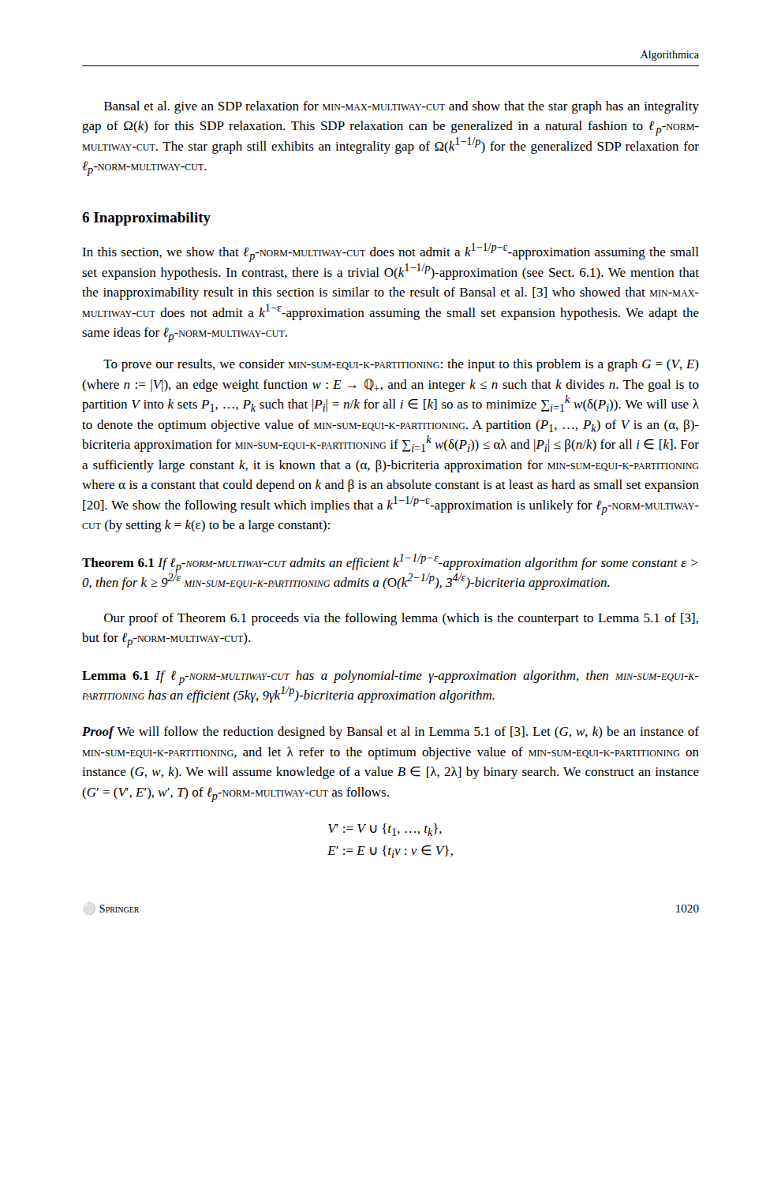Algorithmica
Bansal et al. give an SDP relaxation for min-max-multiway-cut and show that the star graph has an integrality gap of Ω(k) for this SDP relaxation. This SDP relaxation can be generalized in a natural fashion to ℓp-norm-multiway-cut. The star graph still exhibits an integrality gap of Ω(k1−1/p) for the generalized SDP relaxation for ℓp-norm-multiway-cut.
6 Inapproximability
In this section, we show that ℓp-norm-multiway-cut does not admit a k1−1/p−ε-approximation assuming the small set expansion hypothesis. In contrast, there is a trivial O(k1−1/p)-approximation (see Sect. 6.1). We mention that the inapproximability result in this section is similar to the result of Bansal et al. [3] who showed that min-max-multiway-cut does not admit a k1−ε-approximation assuming the small set expansion hypothesis. We adapt the same ideas for ℓp-norm-multiway-cut.
To prove our results, we consider min-sum-equi-k-partitioning: the input to this problem is a graph G = (V, E) (where n := |V|), an edge weight function w : E → ℚ+, and an integer k ≤ n such that k divides n. The goal is to partition V into k sets P1, …, Pk such that |Pi| = n/k for all i ∈ [k] so as to minimize ∑i=1k w(δ(Pi)). We will use λ to denote the optimum objective value of min-sum-equi-k-partitioning. A partition (P1, …, Pk) of V is an (α, β)-bicriteria approximation for min-sum-equi-k-partitioning if ∑i=1k w(δ(Pi)) ≤ αλ and |Pi| ≤ β(n/k) for all i ∈ [k]. For a sufficiently large constant k, it is known that a (α, β)-bicriteria approximation for min-sum-equi-k-partitioning where α is a constant that could depend on k and β is an absolute constant is at least as hard as small set expansion [20]. We show the following result which implies that a k1−1/p−ε-approximation is unlikely for ℓp-norm-multiway-cut (by setting k = k(ε) to be a large constant):
Theorem 6.1 If ℓp-norm-multiway-cut admits an efficient k1−1/p−ε-approximation algorithm for some constant ε > 0, then for k ≥ 92/ε min-sum-equi-k-partitioning admits a (O(k2−1/p), 34/ε)-bicriteria approximation.
Our proof of Theorem 6.1 proceeds via the following lemma (which is the counterpart to Lemma 5.1 of [3], but for ℓp-norm-multiway-cut).
Lemma 6.1 If ℓp-norm-multiway-cut has a polynomial-time γ-approximation algorithm, then min-sum-equi-k-partitioning has an efficient (5kγ, 9γk1/p)-bicriteria approximation algorithm.
Proof We will follow the reduction designed by Bansal et al in Lemma 5.1 of [3]. Let (G, w, k) be an instance of min-sum-equi-k-partitioning, and let λ refer to the optimum objective value of min-sum-equi-k-partitioning on instance (G, w, k). We will assume knowledge of a value B ∈ [λ, 2λ] by binary search. We construct an instance (G′ = (V′, E′), w′, T) of ℓp-norm-multiway-cut as follows.
V′ := V ∪ {t1, …, tk},
E′ := E ∪ {tiv : v ∈ V},
⚪ Springer
1020